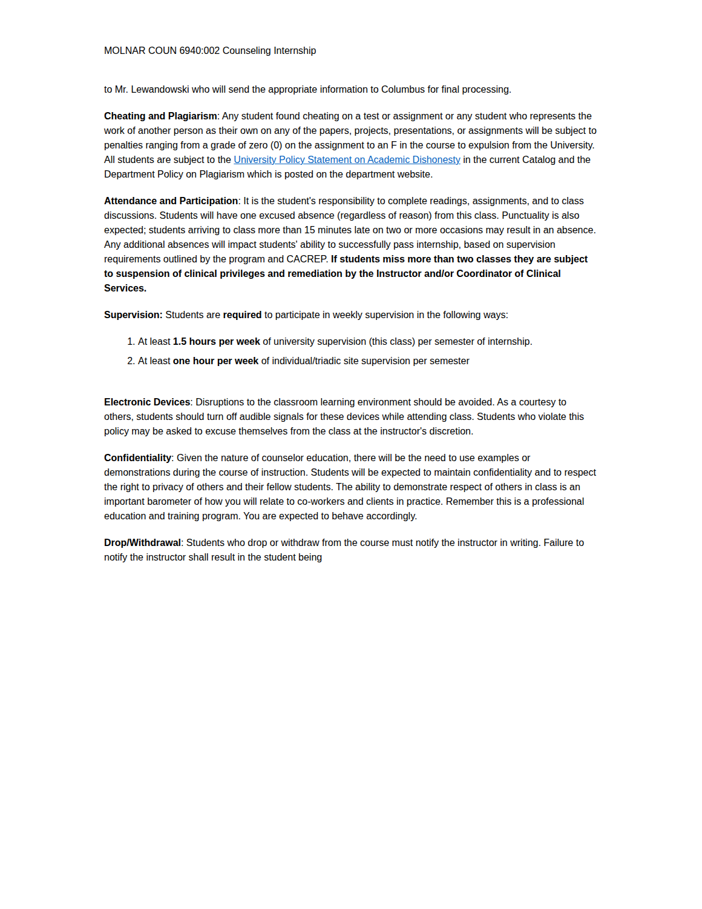MOLNAR COUN 6940:002 Counseling Internship
to Mr. Lewandowski who will send the appropriate information to Columbus for final processing.
Cheating and Plagiarism: Any student found cheating on a test or assignment or any student who represents the work of another person as their own on any of the papers, projects, presentations, or assignments will be subject to penalties ranging from a grade of zero (0) on the assignment to an F in the course to expulsion from the University. All students are subject to the University Policy Statement on Academic Dishonesty in the current Catalog and the Department Policy on Plagiarism which is posted on the department website.
Attendance and Participation: It is the student's responsibility to complete readings, assignments, and to class discussions. Students will have one excused absence (regardless of reason) from this class. Punctuality is also expected; students arriving to class more than 15 minutes late on two or more occasions may result in an absence. Any additional absences will impact students' ability to successfully pass internship, based on supervision requirements outlined by the program and CACREP. If students miss more than two classes they are subject to suspension of clinical privileges and remediation by the Instructor and/or Coordinator of Clinical Services.
Supervision: Students are required to participate in weekly supervision in the following ways:
At least 1.5 hours per week of university supervision (this class) per semester of internship.
At least one hour per week of individual/triadic site supervision per semester
Electronic Devices: Disruptions to the classroom learning environment should be avoided. As a courtesy to others, students should turn off audible signals for these devices while attending class. Students who violate this policy may be asked to excuse themselves from the class at the instructor's discretion.
Confidentiality: Given the nature of counselor education, there will be the need to use examples or demonstrations during the course of instruction. Students will be expected to maintain confidentiality and to respect the right to privacy of others and their fellow students. The ability to demonstrate respect of others in class is an important barometer of how you will relate to co-workers and clients in practice. Remember this is a professional education and training program. You are expected to behave accordingly.
Drop/Withdrawal: Students who drop or withdraw from the course must notify the instructor in writing. Failure to notify the instructor shall result in the student being